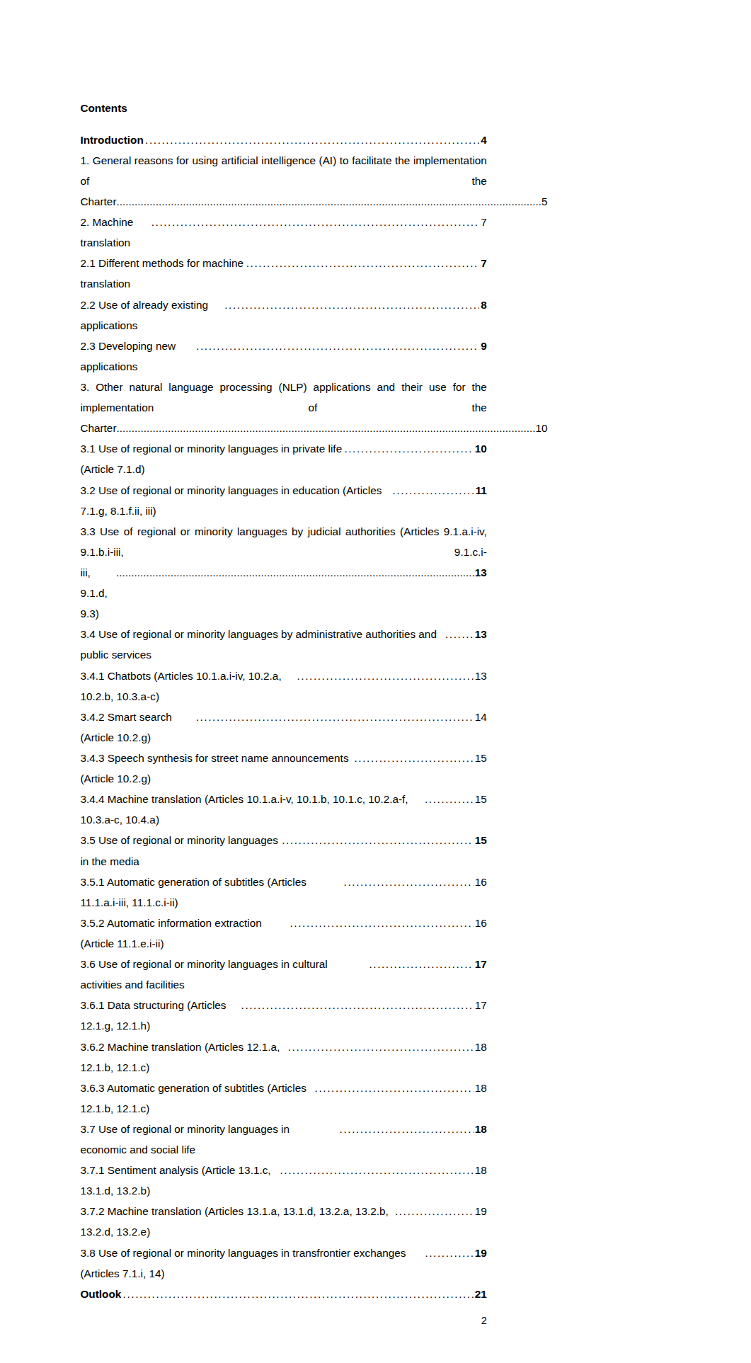Contents
Introduction ................................................................................................................................ 4
1. General reasons for using artificial intelligence (AI) to facilitate the implementation of the
Charter ............................................................................................................................................. 5
2. Machine translation ......................................................................................................................... 7
2.1 Different methods for machine translation .......................................................................... 7
2.2 Use of already existing applications ................................................................................. 8
2.3 Developing new applications ............................................................................................. 9
3. Other natural language processing (NLP) applications and their use for the implementation of the
Charter ........................................................................................................................................... 10
3.1 Use of regional or minority languages in private life (Article 7.1.d) ....................................... 10
3.2 Use of regional or minority languages in education (Articles 7.1.g, 8.1.f.ii, iii) ........................ 11
3.3 Use of regional or minority languages by judicial authorities (Articles 9.1.a.i-iv, 9.1.b.i-iii, 9.1.c.i-
iii, 9.1.d, 9.3) ....................................................................................................................... 13
3.4 Use of regional or minority languages by administrative authorities and public services ........ 13
3.4.1 Chatbots (Articles 10.1.a.i-iv, 10.2.a, 10.2.b, 10.3.a-c) ........................................................ 13
3.4.2 Smart search (Article 10.2.g) ................................................................................................. 14
3.4.3 Speech synthesis for street name announcements (Article 10.2.g) .................................... 15
3.4.4 Machine translation (Articles 10.1.a.i-v, 10.1.b, 10.1.c, 10.2.a-f, 10.3.a-c, 10.4.a) .............. 15
3.5 Use of regional or minority languages in the media ............................................................ 15
3.5.1 Automatic generation of subtitles (Articles 11.1.a.i-iii, 11.1.c.i-ii) ....................................... 16
3.5.2 Automatic information extraction (Article 11.1.e.i-ii) ......................................................... 16
3.6 Use of regional or minority languages in cultural activities and facilities ............................... 17
3.6.1 Data structuring (Articles 12.1.g, 12.1.h) ............................................................................. 17
3.6.2 Machine translation (Articles 12.1.a, 12.1.b, 12.1.c) ........................................................... 18
3.6.3 Automatic generation of subtitles (Articles 12.1.b, 12.1.c) ................................................. 18
3.7 Use of regional or minority languages in economic and social life ......................................... 18
3.7.1 Sentiment analysis (Article 13.1.c, 13.1.d, 13.2.b) .............................................................. 18
3.7.2 Machine translation (Articles 13.1.a, 13.1.d, 13.2.a, 13.2.b, 13.2.d, 13.2.e) ....................... 19
3.8 Use of regional or minority languages in transfrontier exchanges (Articles 7.1.i, 14) .............. 19
Outlook ..................................................................................................................................... 21
2